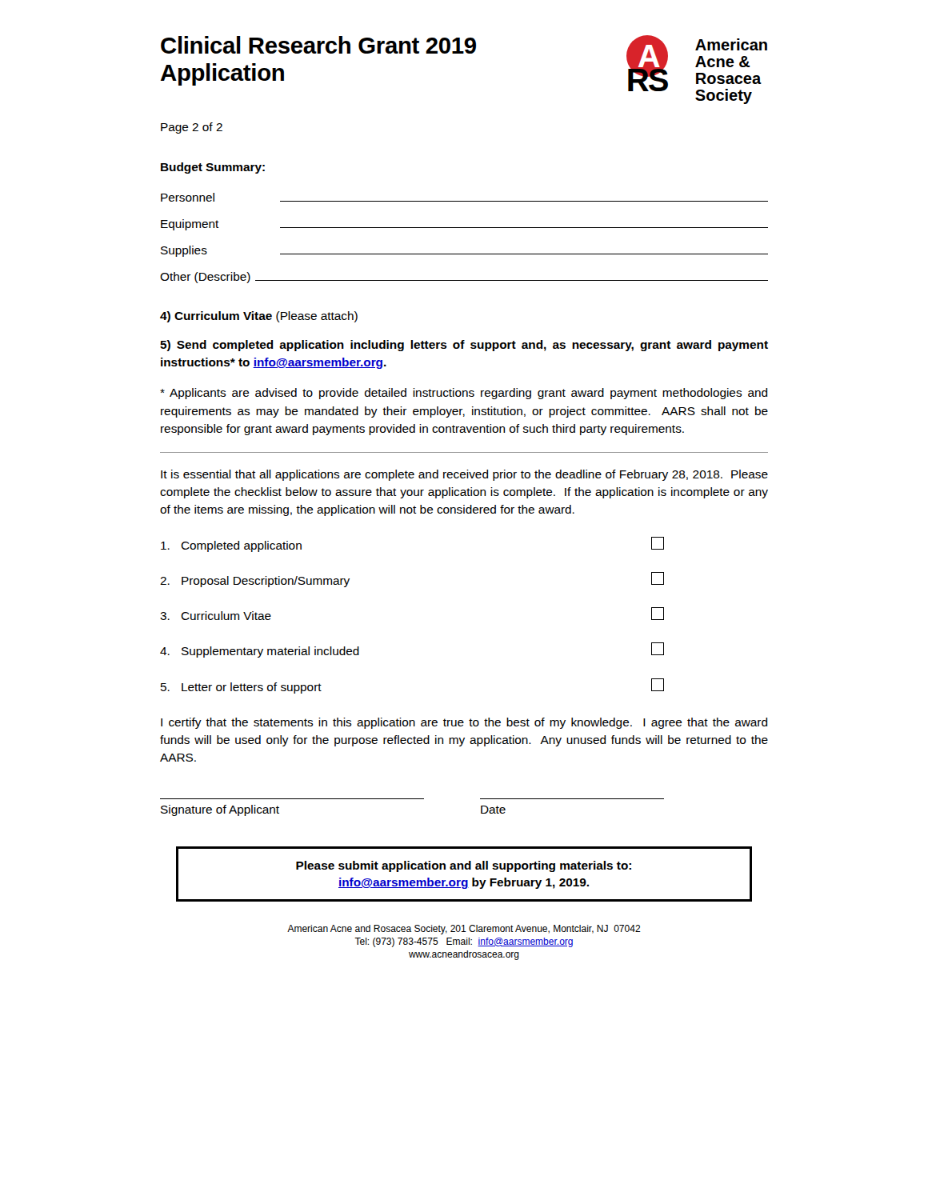Clinical Research Grant 2019
Application
A
RS
American
Acne &
Rosacea
Society
Page 2 of 2
Budget Summary:
Personnel
Equipment
Supplies
Other (Describe)
4) Curriculum Vitae (Please attach)
5) Send completed application including letters of support and, as necessary, grant award payment instructions* to info@aarsmember.org.
* Applicants are advised to provide detailed instructions regarding grant award payment methodologies and requirements as may be mandated by their employer, institution, or project committee. AARS shall not be responsible for grant award payments provided in contravention of such third party requirements.
It is essential that all applications are complete and received prior to the deadline of February 28, 2018. Please complete the checklist below to assure that your application is complete. If the application is incomplete or any of the items are missing, the application will not be considered for the award.
Completed application
Proposal Description/Summary
Curriculum Vitae
Supplementary material included
Letter or letters of support
I certify that the statements in this application are true to the best of my knowledge. I agree that the award funds will be used only for the purpose reflected in my application. Any unused funds will be returned to the AARS.
Signature of Applicant
Date
Please submit application and all supporting materials to:
info@aarsmember.org by February 1, 2019.
American Acne and Rosacea Society, 201 Claremont Avenue, Montclair, NJ 07042
Tel: (973) 783-4575 Email: info@aarsmember.org
www.acneandrosacea.org